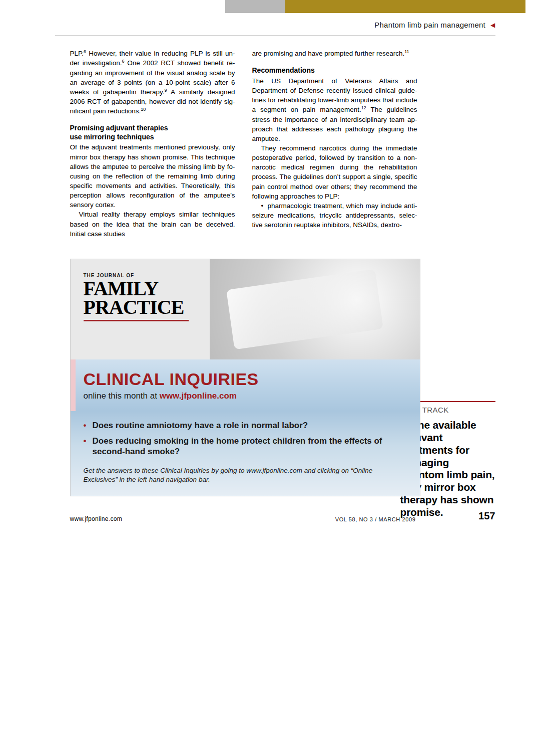Phantom limb pain management ◀
PLP.6 However, their value in reducing PLP is still under investigation.6 One 2002 RCT showed benefit regarding an improvement of the visual analog scale by an average of 3 points (on a 10-point scale) after 6 weeks of gabapentin therapy.9 A similarly designed 2006 RCT of gabapentin, however did not identify significant pain reductions.10
Promising adjuvant therapies
use mirroring techniques
Of the adjuvant treatments mentioned previously, only mirror box therapy has shown promise. This technique allows the amputee to perceive the missing limb by focusing on the reflection of the remaining limb during specific movements and activities. Theoretically, this perception allows reconfiguration of the amputee’s sensory cortex.
Virtual reality therapy employs similar techniques based on the idea that the brain can be deceived. Initial case studies
are promising and have prompted further research.11
Recommendations
The US Department of Veterans Affairs and Department of Defense recently issued clinical guidelines for rehabilitating lower-limb amputees that include a segment on pain management.12 The guidelines stress the importance of an interdisciplinary team approach that addresses each pathology plaguing the amputee.
They recommend narcotics during the immediate postoperative period, followed by transition to a non-narcotic medical regimen during the rehabilitation process. The guidelines don’t support a single, specific pain control method over others; they recommend the following approaches to PLP:
• pharmacologic treatment, which may include antiseizure medications, tricyclic antidepressants, selective serotonin reuptake inhibitors, NSAIDs, dextro-
FAST TRACK
Of the available adjuvant treatments for managing phantom limb pain, only mirror box therapy has shown promise.
THE JOURNAL OF
FAMILY
PRACTICE
CLINICAL INQUIRIES
online this month at www.jfponline.com
Does routine amniotomy have a role in normal labor?
Does reducing smoking in the home protect children from the effects of second-hand smoke?
Get the answers to these Clinical Inquiries by going to www.jfponline.com and clicking on “Online Exclusives” in the left-hand navigation bar.
www. jfponline. com
VOL 58, NO 3 / MARCH 2009
157